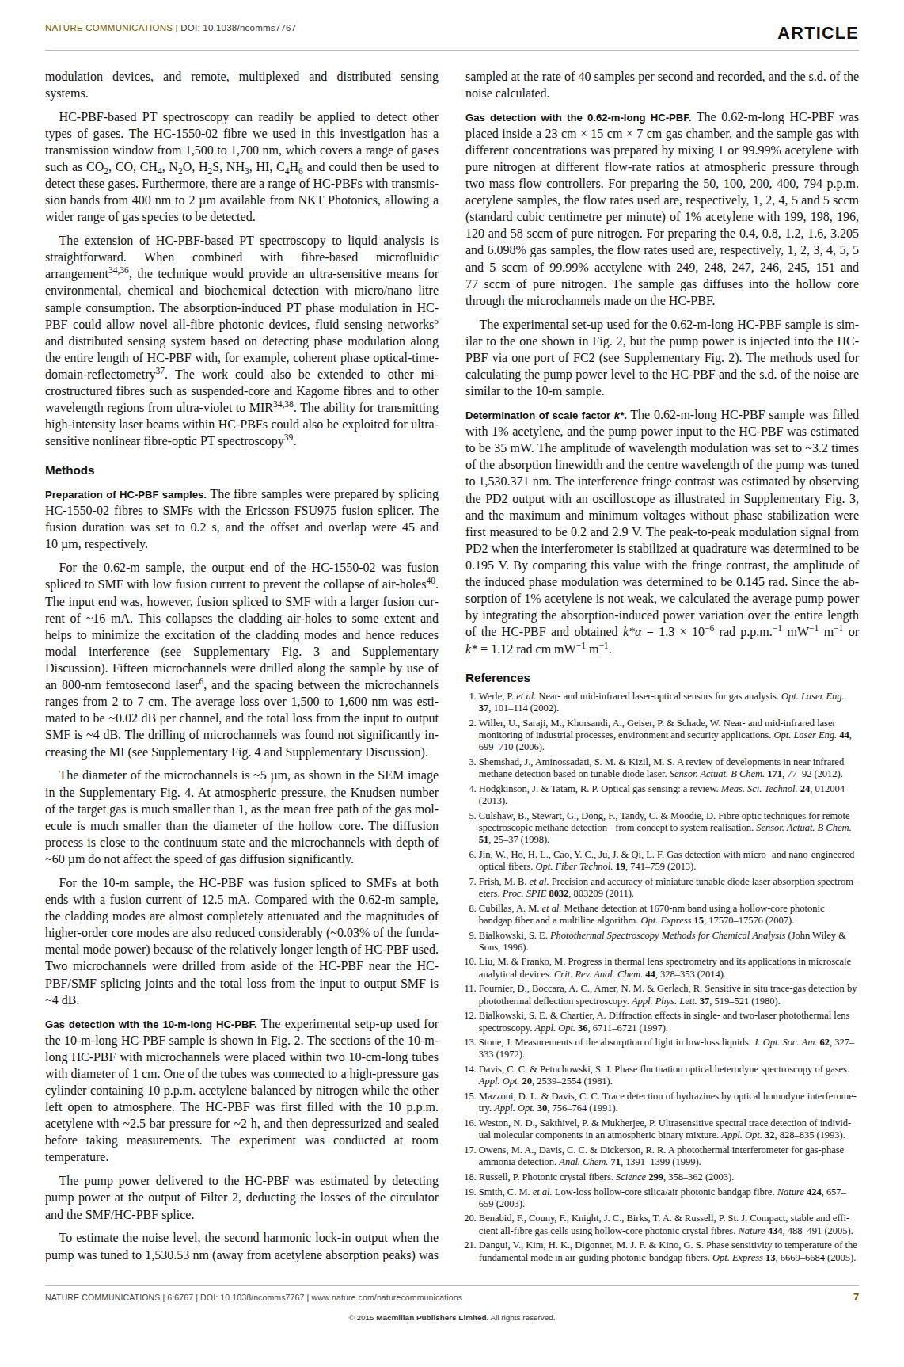NATURE COMMUNICATIONS | DOI: 10.1038/ncomms7767
ARTICLE
modulation devices, and remote, multiplexed and distributed sensing systems.
HC-PBF-based PT spectroscopy can readily be applied to detect other types of gases. The HC-1550-02 fibre we used in this investigation has a transmission window from 1,500 to 1,700 nm, which covers a range of gases such as CO2, CO, CH4, N2O, H2S, NH3, HI, C4H6 and could then be used to detect these gases. Furthermore, there are a range of HC-PBFs with transmission bands from 400 nm to 2 µm available from NKT Photonics, allowing a wider range of gas species to be detected.
The extension of HC-PBF-based PT spectroscopy to liquid analysis is straightforward. When combined with fibre-based microfluidic arrangement34,36, the technique would provide an ultra-sensitive means for environmental, chemical and biochemical detection with micro/nano litre sample consumption. The absorption-induced PT phase modulation in HC-PBF could allow novel all-fibre photonic devices, fluid sensing networks5 and distributed sensing system based on detecting phase modulation along the entire length of HC-PBF with, for example, coherent phase optical-time-domain-reflectometry37. The work could also be extended to other microstructured fibres such as suspended-core and Kagome fibres and to other wavelength regions from ultra-violet to MIR34,38. The ability for transmitting high-intensity laser beams within HC-PBFs could also be exploited for ultra-sensitive nonlinear fibre-optic PT spectroscopy39.
Methods
Preparation of HC-PBF samples.
The fibre samples were prepared by splicing HC-1550-02 fibres to SMFs with the Ericsson FSU975 fusion splicer. The fusion duration was set to 0.2 s, and the offset and overlap were 45 and 10 µm, respectively.
For the 0.62-m sample, the output end of the HC-1550-02 was fusion spliced to SMF with low fusion current to prevent the collapse of air-holes40. The input end was, however, fusion spliced to SMF with a larger fusion current of ~16 mA. This collapses the cladding air-holes to some extent and helps to minimize the excitation of the cladding modes and hence reduces modal interference (see Supplementary Fig. 3 and Supplementary Discussion). Fifteen microchannels were drilled along the sample by use of an 800-nm femtosecond laser6, and the spacing between the microchannels ranges from 2 to 7 cm. The average loss over 1,500 to 1,600 nm was estimated to be ~0.02 dB per channel, and the total loss from the input to output SMF is ~4 dB. The drilling of microchannels was found not significantly increasing the MI (see Supplementary Fig. 4 and Supplementary Discussion).
The diameter of the microchannels is ~5 µm, as shown in the SEM image in the Supplementary Fig. 4. At atmospheric pressure, the Knudsen number of the target gas is much smaller than 1, as the mean free path of the gas molecule is much smaller than the diameter of the hollow core. The diffusion process is close to the continuum state and the microchannels with depth of ~60 µm do not affect the speed of gas diffusion significantly.
For the 10-m sample, the HC-PBF was fusion spliced to SMFs at both ends with a fusion current of 12.5 mA. Compared with the 0.62-m sample, the cladding modes are almost completely attenuated and the magnitudes of higher-order core modes are also reduced considerably (~0.03% of the fundamental mode power) because of the relatively longer length of HC-PBF used. Two microchannels were drilled from aside of the HC-PBF near the HC-PBF/SMF splicing joints and the total loss from the input to output SMF is ~4 dB.
Gas detection with the 10-m-long HC-PBF.
The experimental setp-up used for the 10-m-long HC-PBF sample is shown in Fig. 2. The sections of the 10-m-long HC-PBF with microchannels were placed within two 10-cm-long tubes with diameter of 1 cm. One of the tubes was connected to a high-pressure gas cylinder containing 10 p.p.m. acetylene balanced by nitrogen while the other left open to atmosphere. The HC-PBF was first filled with the 10 p.p.m. acetylene with ~2.5 bar pressure for ~2 h, and then depressurized and sealed before taking measurements. The experiment was conducted at room temperature.
The pump power delivered to the HC-PBF was estimated by detecting pump power at the output of Filter 2, deducting the losses of the circulator and the SMF/HC-PBF splice.
To estimate the noise level, the second harmonic lock-in output when the pump was tuned to 1,530.53 nm (away from acetylene absorption peaks) was sampled at the rate of 40 samples per second and recorded, and the s.d. of the noise calculated.
Gas detection with the 0.62-m-long HC-PBF.
The 0.62-m-long HC-PBF was placed inside a 23 cm × 15 cm × 7 cm gas chamber, and the sample gas with different concentrations was prepared by mixing 1 or 99.99% acetylene with pure nitrogen at different flow-rate ratios at atmospheric pressure through two mass flow controllers. For preparing the 50, 100, 200, 400, 794 p.p.m. acetylene samples, the flow rates used are, respectively, 1, 2, 4, 5 and 5 sccm (standard cubic centimetre per minute) of 1% acetylene with 199, 198, 196, 120 and 58 sccm of pure nitrogen. For preparing the 0.4, 0.8, 1.2, 1.6, 3.205 and 6.098% gas samples, the flow rates used are, respectively, 1, 2, 3, 4, 5, 5 and 5 sccm of 99.99% acetylene with 249, 248, 247, 246, 245, 151 and 77 sccm of pure nitrogen. The sample gas diffuses into the hollow core through the microchannels made on the HC-PBF.
The experimental set-up used for the 0.62-m-long HC-PBF sample is similar to the one shown in Fig. 2, but the pump power is injected into the HC-PBF via one port of FC2 (see Supplementary Fig. 2). The methods used for calculating the pump power level to the HC-PBF and the s.d. of the noise are similar to the 10-m sample.
Determination of scale factor k*.
The 0.62-m-long HC-PBF sample was filled with 1% acetylene, and the pump power input to the HC-PBF was estimated to be 35 mW. The amplitude of wavelength modulation was set to ~3.2 times of the absorption linewidth and the centre wavelength of the pump was tuned to 1,530.371 nm. The interference fringe contrast was estimated by observing the PD2 output with an oscilloscope as illustrated in Supplementary Fig. 3, and the maximum and minimum voltages without phase stabilization were first measured to be 0.2 and 2.9 V. The peak-to-peak modulation signal from PD2 when the interferometer is stabilized at quadrature was determined to be 0.195 V. By comparing this value with the fringe contrast, the amplitude of the induced phase modulation was determined to be 0.145 rad. Since the absorption of 1% acetylene is not weak, we calculated the average pump power by integrating the absorption-induced power variation over the entire length of the HC-PBF and obtained k*α = 1.3 × 10−6 rad p.p.m.−1 mW−1 m−1 or k* = 1.12 rad cm mW−1 m−1.
References
Werle, P. et al. Near- and mid-infrared laser-optical sensors for gas analysis. Opt. Laser Eng. 37, 101–114 (2002).
Willer, U., Saraji, M., Khorsandi, A., Geiser, P. & Schade, W. Near- and mid-infrared laser monitoring of industrial processes, environment and security applications. Opt. Laser Eng. 44, 699–710 (2006).
Shemshad, J., Aminossadati, S. M. & Kizil, M. S. A review of developments in near infrared methane detection based on tunable diode laser. Sensor. Actuat. B Chem. 171, 77–92 (2012).
Hodgkinson, J. & Tatam, R. P. Optical gas sensing: a review. Meas. Sci. Technol. 24, 012004 (2013).
Culshaw, B., Stewart, G., Dong, F., Tandy, C. & Moodie, D. Fibre optic techniques for remote spectroscopic methane detection - from concept to system realisation. Sensor. Actuat. B Chem. 51, 25–37 (1998).
Jin, W., Ho, H. L., Cao, Y. C., Ju, J. & Qi, L. F. Gas detection with micro- and nano-engineered optical fibers. Opt. Fiber Technol. 19, 741–759 (2013).
Frish, M. B. et al. Precision and accuracy of miniature tunable diode laser absorption spectrometers. Proc. SPIE 8032, 803209 (2011).
Cubillas, A. M. et al. Methane detection at 1670-nm band using a hollow-core photonic bandgap fiber and a multiline algorithm. Opt. Express 15, 17570–17576 (2007).
Bialkowski, S. E. Photothermal Spectroscopy Methods for Chemical Analysis (John Wiley & Sons, 1996).
Liu, M. & Franko, M. Progress in thermal lens spectrometry and its applications in microscale analytical devices. Crit. Rev. Anal. Chem. 44, 328–353 (2014).
Fournier, D., Boccara, A. C., Amer, N. M. & Gerlach, R. Sensitive in situ trace-gas detection by photothermal deflection spectroscopy. Appl. Phys. Lett. 37, 519–521 (1980).
Bialkowski, S. E. & Chartier, A. Diffraction effects in single- and two-laser photothermal lens spectroscopy. Appl. Opt. 36, 6711–6721 (1997).
Stone, J. Measurements of the absorption of light in low-loss liquids. J. Opt. Soc. Am. 62, 327–333 (1972).
Davis, C. C. & Petuchowski, S. J. Phase fluctuation optical heterodyne spectroscopy of gases. Appl. Opt. 20, 2539–2554 (1981).
Mazzoni, D. L. & Davis, C. C. Trace detection of hydrazines by optical homodyne interferometry. Appl. Opt. 30, 756–764 (1991).
Weston, N. D., Sakthivel, P. & Mukherjee, P. Ultrasensitive spectral trace detection of individual molecular components in an atmospheric binary mixture. Appl. Opt. 32, 828–835 (1993).
Owens, M. A., Davis, C. C. & Dickerson, R. R. A photothermal interferometer for gas-phase ammonia detection. Anal. Chem. 71, 1391–1399 (1999).
Russell, P. Photonic crystal fibers. Science 299, 358–362 (2003).
Smith, C. M. et al. Low-loss hollow-core silica/air photonic bandgap fibre. Nature 424, 657–659 (2003).
Benabid, F., Couny, F., Knight, J. C., Birks, T. A. & Russell, P. St. J. Compact, stable and efficient all-fibre gas cells using hollow-core photonic crystal fibres. Nature 434, 488–491 (2005).
Dangui, V., Kim, H. K., Digonnet, M. J. F. & Kino, G. S. Phase sensitivity to temperature of the fundamental mode in air-guiding photonic-bandgap fibers. Opt. Express 13, 6669–6684 (2005).
NATURE COMMUNICATIONS | 6:6767 | DOI: 10.1038/ncomms7767 | www.nature.com/naturecommunications
7
© 2015 Macmillan Publishers Limited. All rights reserved.